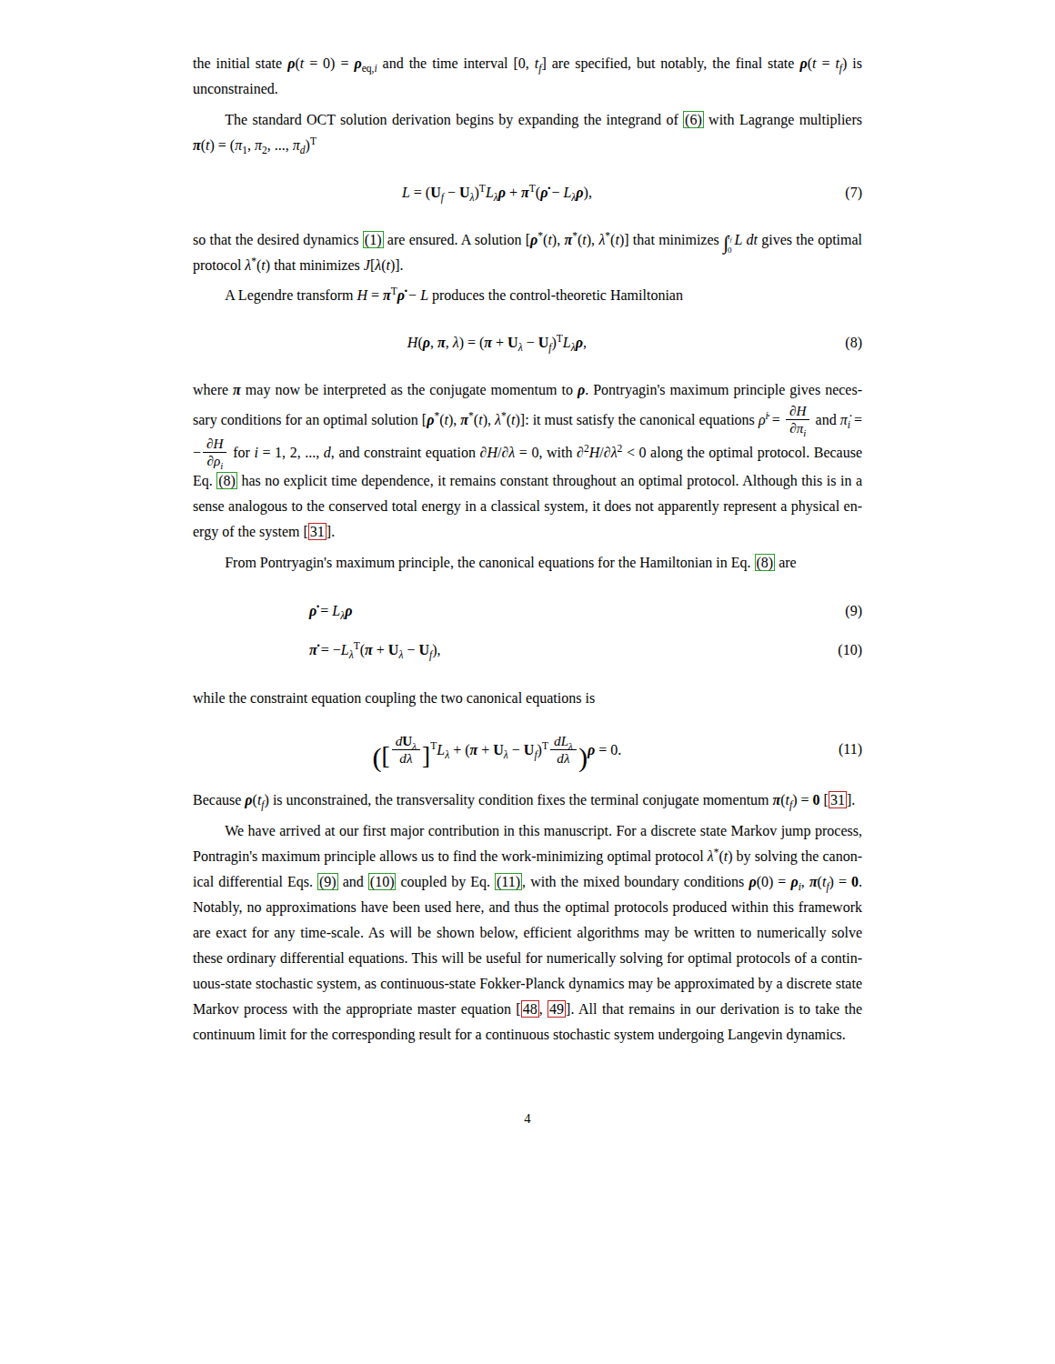the initial state ρ(t = 0) = ρeq,i and the time interval [0, tf] are specified, but notably, the final state ρ(t = tf) is unconstrained.
The standard OCT solution derivation begins by expanding the integrand of (6) with Lagrange multipliers π(t) = (π1, π2, ..., πd)T
L = (Uf − Uλ)TLλρ + πT(ρ̇ − Lλρ),
(7)
so that the desired dynamics (1) are ensured. A solution [ρ*(t), π*(t), λ*(t)] that minimizes ∫tf 0 L dt gives the optimal protocol λ*(t) that minimizes J[λ(t)].
A Legendre transform H = πTρ̇ − L produces the control-theoretic Hamiltonian
H(ρ, π, λ) = (π + Uλ − Uf)TLλρ,
(8)
where π may now be interpreted as the conjugate momentum to ρ. Pontryagin's maximum principle gives necessary conditions for an optimal solution [ρ*(t), π*(t), λ*(t)]: it must satisfy the canonical equations ρ̇i = ∂H∂πi and π̇i = −∂H∂ρi for i = 1, 2, ..., d, and constraint equation ∂H/∂λ = 0, with ∂2H/∂λ2 < 0 along the optimal protocol. Because Eq. (8) has no explicit time dependence, it remains constant throughout an optimal protocol. Although this is in a sense analogous to the conserved total energy in a classical system, it does not apparently represent a physical energy of the system [31].
From Pontryagin's maximum principle, the canonical equations for the Hamiltonian in Eq. (8) are
ρ̇ = Lλρ
(9)
π̇ = −LλT(π + Uλ − Uf),
(10)
while the constraint equation coupling the two canonical equations is
([dUλ dλ]TLλ + (π + Uλ − Uf)TdLλ dλ) ρ = 0.
(11)
Because ρ(tf) is unconstrained, the transversality condition fixes the terminal conjugate momentum π(tf) = 0 [31].
We have arrived at our first major contribution in this manuscript. For a discrete state Markov jump process, Pontragin's maximum principle allows us to find the work-minimizing optimal protocol λ*(t) by solving the canonical differential Eqs. (9) and (10) coupled by Eq. (11), with the mixed boundary conditions ρ(0) = ρi, π(tf) = 0. Notably, no approximations have been used here, and thus the optimal protocols produced within this framework are exact for any time-scale. As will be shown below, efficient algorithms may be written to numerically solve these ordinary differential equations. This will be useful for numerically solving for optimal protocols of a continuous-state stochastic system, as continuous-state Fokker-Planck dynamics may be approximated by a discrete state Markov process with the appropriate master equation [48, 49]. All that remains in our derivation is to take the continuum limit for the corresponding result for a continuous stochastic system undergoing Langevin dynamics.
4